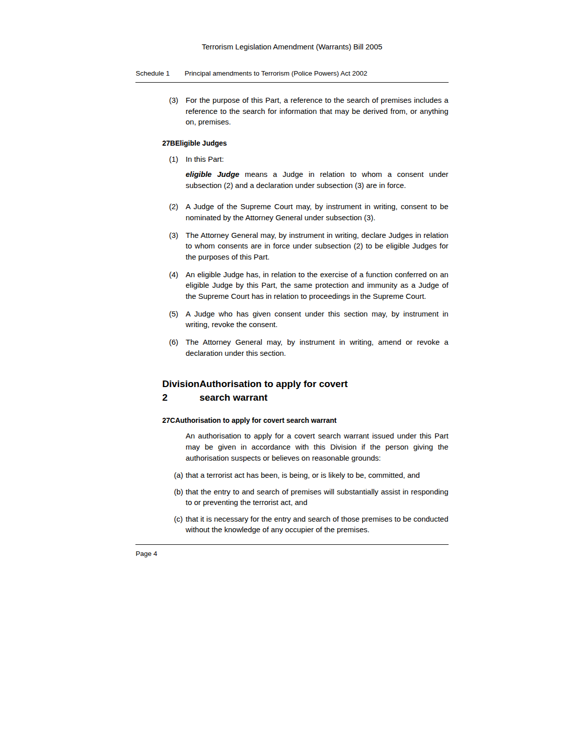Terrorism Legislation Amendment (Warrants) Bill 2005
Schedule 1
Principal amendments to Terrorism (Police Powers) Act 2002
(3)
For the purpose of this Part, a reference to the search of premises includes a reference to the search for information that may be derived from, or anything on, premises.
27B
Eligible Judges
(1)
In this Part:
eligible Judge means a Judge in relation to whom a consent under subsection (2) and a declaration under subsection (3) are in force.
(2)
A Judge of the Supreme Court may, by instrument in writing, consent to be nominated by the Attorney General under subsection (3).
(3)
The Attorney General may, by instrument in writing, declare Judges in relation to whom consents are in force under subsection (2) to be eligible Judges for the purposes of this Part.
(4)
An eligible Judge has, in relation to the exercise of a function conferred on an eligible Judge by this Part, the same protection and immunity as a Judge of the Supreme Court has in relation to proceedings in the Supreme Court.
(5)
A Judge who has given consent under this section may, by instrument in writing, revoke the consent.
(6)
The Attorney General may, by instrument in writing, amend or revoke a declaration under this section.
Division 2
Authorisation to apply for covert search warrant
27C
Authorisation to apply for covert search warrant
An authorisation to apply for a covert search warrant issued under this Part may be given in accordance with this Division if the person giving the authorisation suspects or believes on reasonable grounds:
(a)
that a terrorist act has been, is being, or is likely to be, committed, and
(b)
that the entry to and search of premises will substantially assist in responding to or preventing the terrorist act, and
(c)
that it is necessary for the entry and search of those premises to be conducted without the knowledge of any occupier of the premises.
Page 4